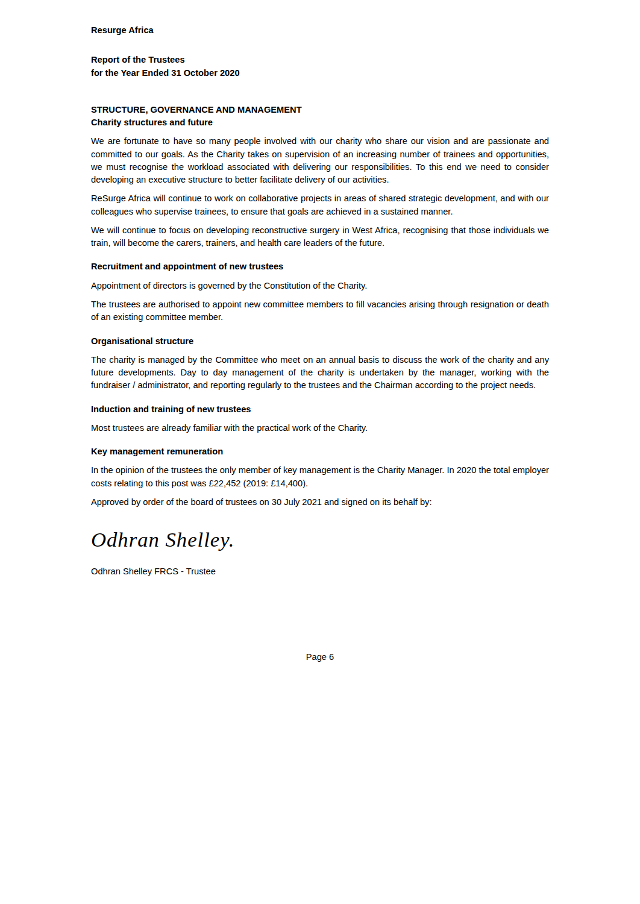Resurge Africa
Report of the Trustees
for the Year Ended 31 October 2020
STRUCTURE, GOVERNANCE AND MANAGEMENT
Charity structures and future
We are fortunate to have so many people involved with our charity who share our vision and are passionate and committed to our goals. As the Charity takes on supervision of an increasing number of trainees and opportunities, we must recognise the workload associated with delivering our responsibilities. To this end we need to consider developing an executive structure to better facilitate delivery of our activities.
ReSurge Africa will continue to work on collaborative projects in areas of shared strategic development, and with our colleagues who supervise trainees, to ensure that goals are achieved in a sustained manner.
We will continue to focus on developing reconstructive surgery in West Africa, recognising that those individuals we train, will become the carers, trainers, and health care leaders of the future.
Recruitment and appointment of new trustees
Appointment of directors is governed by the Constitution of the Charity.
The trustees are authorised to appoint new committee members to fill vacancies arising through resignation or death of an existing committee member.
Organisational structure
The charity is managed by the Committee who meet on an annual basis to discuss the work of the charity and any future developments. Day to day management of the charity is undertaken by the manager, working with the fundraiser / administrator, and reporting regularly to the trustees and the Chairman according to the project needs.
Induction and training of new trustees
Most trustees are already familiar with the practical work of the Charity.
Key management remuneration
In the opinion of the trustees the only member of key management is the Charity Manager. In 2020 the total employer costs relating to this post was £22,452 (2019: £14,400).
Approved by order of the board of trustees on 30 July 2021 and signed on its behalf by:
Odhran Shelley.
Odhran Shelley FRCS - Trustee
Page 6